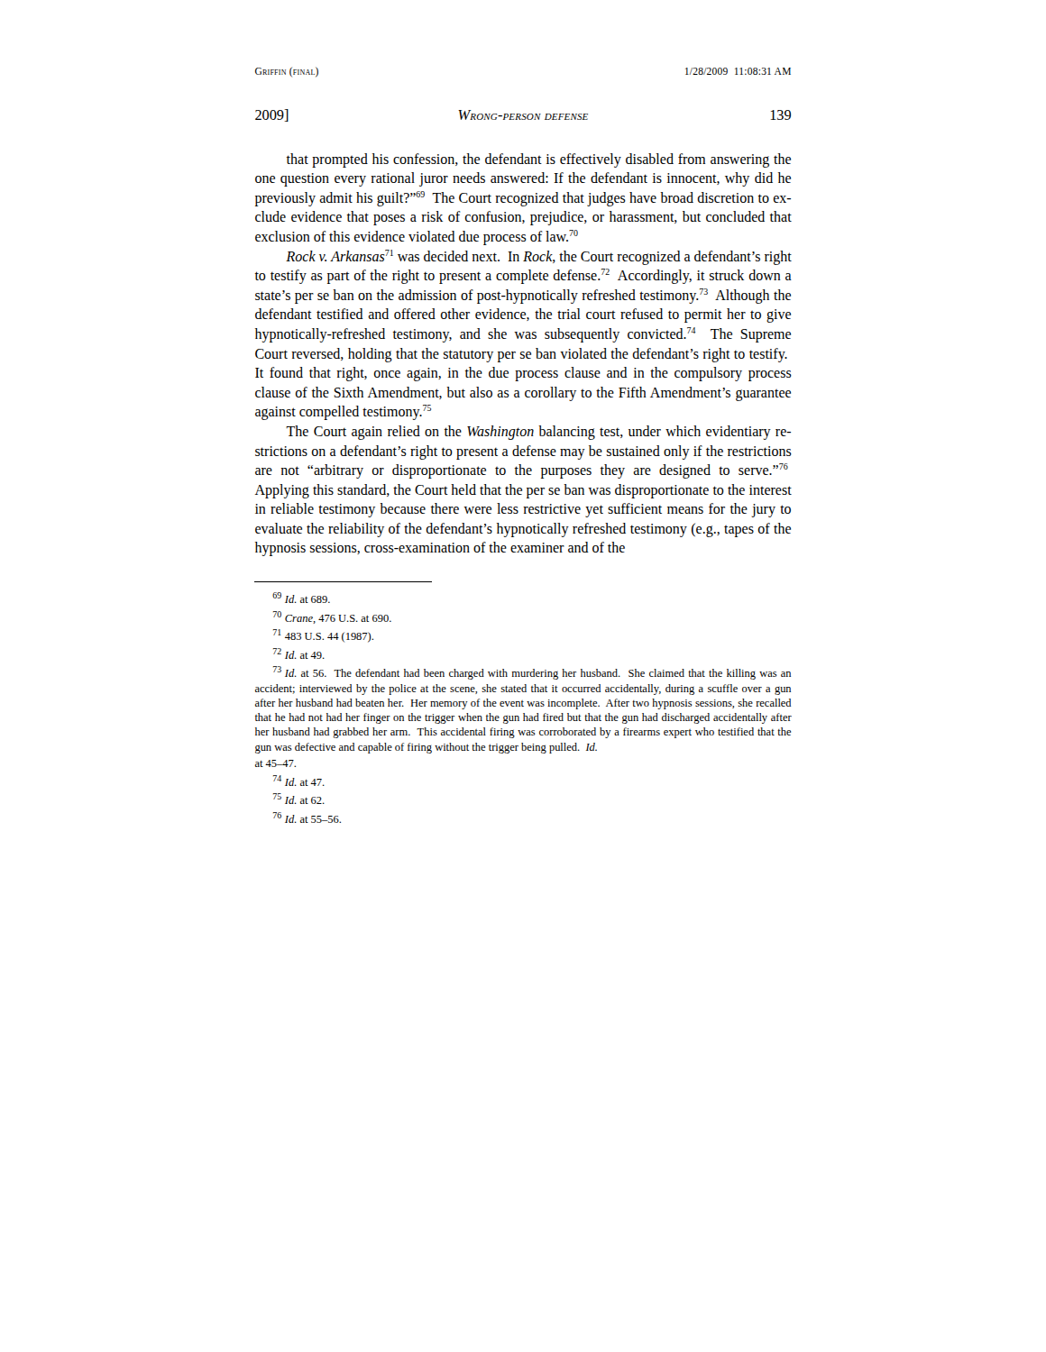Griffin (Final) 1/28/2009 11:08:31 AM
2009] Wrong-Person Defense 139
that prompted his confession, the defendant is effectively disabled from answering the one question every rational juror needs answered: If the defendant is innocent, why did he previously admit his guilt?”69 The Court recognized that judges have broad discretion to exclude evidence that poses a risk of confusion, prejudice, or harassment, but concluded that exclusion of this evidence violated due process of law.70
Rock v. Arkansas71 was decided next. In Rock, the Court recognized a defendant’s right to testify as part of the right to present a complete defense.72 Accordingly, it struck down a state’s per se ban on the admission of post-hypnotically refreshed testimony.73 Although the defendant testified and offered other evidence, the trial court refused to permit her to give hypnotically-refreshed testimony, and she was subsequently convicted.74 The Supreme Court reversed, holding that the statutory per se ban violated the defendant’s right to testify. It found that right, once again, in the due process clause and in the compulsory process clause of the Sixth Amendment, but also as a corollary to the Fifth Amendment’s guarantee against compelled testimony.75
The Court again relied on the Washington balancing test, under which evidentiary restrictions on a defendant’s right to present a defense may be sustained only if the restrictions are not “arbitrary or disproportionate to the purposes they are designed to serve.”76 Applying this standard, the Court held that the per se ban was disproportionate to the interest in reliable testimony because there were less restrictive yet sufficient means for the jury to evaluate the reliability of the defendant’s hypnotically refreshed testimony (e.g., tapes of the hypnosis sessions, cross-examination of the examiner and of the
69 Id. at 689.
70 Crane, 476 U.S. at 690.
71483 U.S. 44 (1987).
72 Id. at 49.
73 Id. at 56. The defendant had been charged with murdering her husband. She claimed that the killing was an accident; interviewed by the police at the scene, she stated that it occurred accidentally, during a scuffle over a gun after her husband had beaten her. Her memory of the event was incomplete. After two hypnosis sessions, she recalled that he had not had her finger on the trigger when the gun had fired but that the gun had discharged accidentally after her husband had grabbed her arm. This accidental firing was corroborated by a firearms expert who testified that the gun was defective and capable of firing without the trigger being pulled. Id.
at 45–47.
74 Id. at 47.
75 Id. at 62.
76 Id. at 55–56.